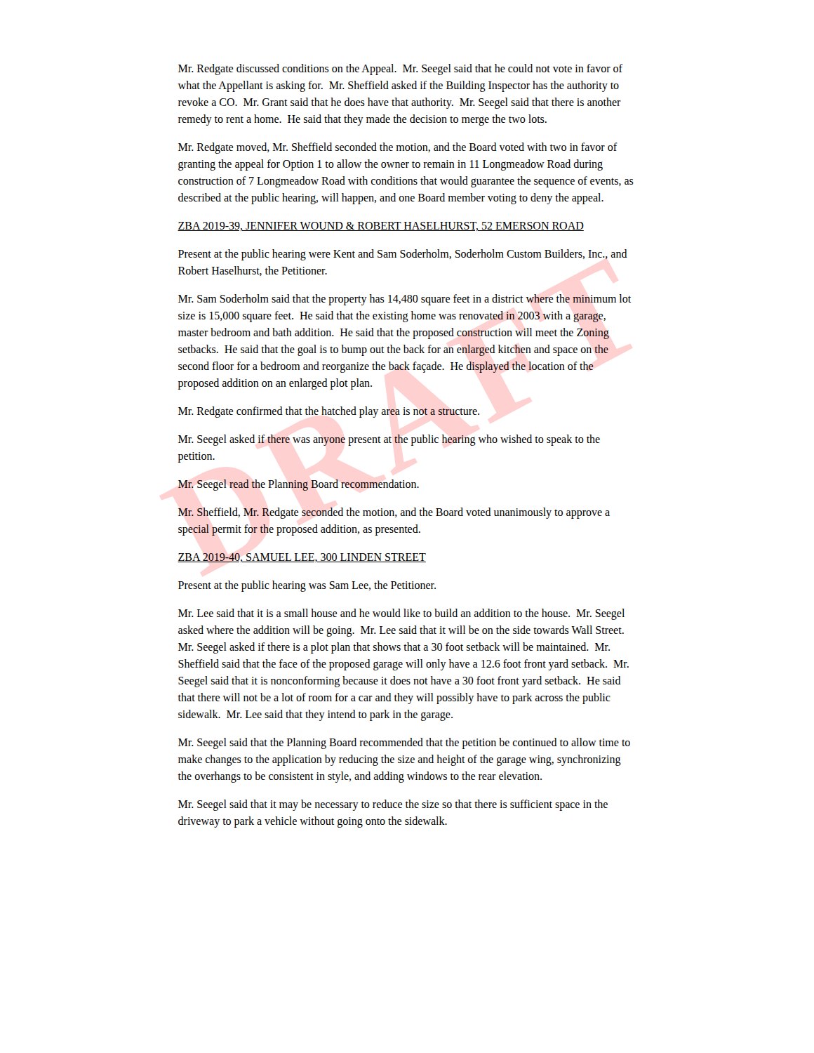DRAFT
Mr. Redgate discussed conditions on the Appeal. Mr. Seegel said that he could not vote in favor of what the Appellant is asking for. Mr. Sheffield asked if the Building Inspector has the authority to revoke a CO. Mr. Grant said that he does have that authority. Mr. Seegel said that there is another remedy to rent a home. He said that they made the decision to merge the two lots.
Mr. Redgate moved, Mr. Sheffield seconded the motion, and the Board voted with two in favor of granting the appeal for Option 1 to allow the owner to remain in 11 Longmeadow Road during construction of 7 Longmeadow Road with conditions that would guarantee the sequence of events, as described at the public hearing, will happen, and one Board member voting to deny the appeal.
ZBA 2019-39, Jennifer Wound & Robert Haselhurst, 52 Emerson Road
Present at the public hearing were Kent and Sam Soderholm, Soderholm Custom Builders, Inc., and Robert Haselhurst, the Petitioner.
Mr. Sam Soderholm said that the property has 14,480 square feet in a district where the minimum lot size is 15,000 square feet. He said that the existing home was renovated in 2003 with a garage, master bedroom and bath addition. He said that the proposed construction will meet the Zoning setbacks. He said that the goal is to bump out the back for an enlarged kitchen and space on the second floor for a bedroom and reorganize the back façade. He displayed the location of the proposed addition on an enlarged plot plan.
Mr. Redgate confirmed that the hatched play area is not a structure.
Mr. Seegel asked if there was anyone present at the public hearing who wished to speak to the petition.
Mr. Seegel read the Planning Board recommendation.
Mr. Sheffield, Mr. Redgate seconded the motion, and the Board voted unanimously to approve a special permit for the proposed addition, as presented.
ZBA 2019-40, Samuel Lee, 300 Linden Street
Present at the public hearing was Sam Lee, the Petitioner.
Mr. Lee said that it is a small house and he would like to build an addition to the house. Mr. Seegel asked where the addition will be going. Mr. Lee said that it will be on the side towards Wall Street. Mr. Seegel asked if there is a plot plan that shows that a 30 foot setback will be maintained. Mr. Sheffield said that the face of the proposed garage will only have a 12.6 foot front yard setback. Mr. Seegel said that it is nonconforming because it does not have a 30 foot front yard setback. He said that there will not be a lot of room for a car and they will possibly have to park across the public sidewalk. Mr. Lee said that they intend to park in the garage.
Mr. Seegel said that the Planning Board recommended that the petition be continued to allow time to make changes to the application by reducing the size and height of the garage wing, synchronizing the overhangs to be consistent in style, and adding windows to the rear elevation.
Mr. Seegel said that it may be necessary to reduce the size so that there is sufficient space in the driveway to park a vehicle without going onto the sidewalk.